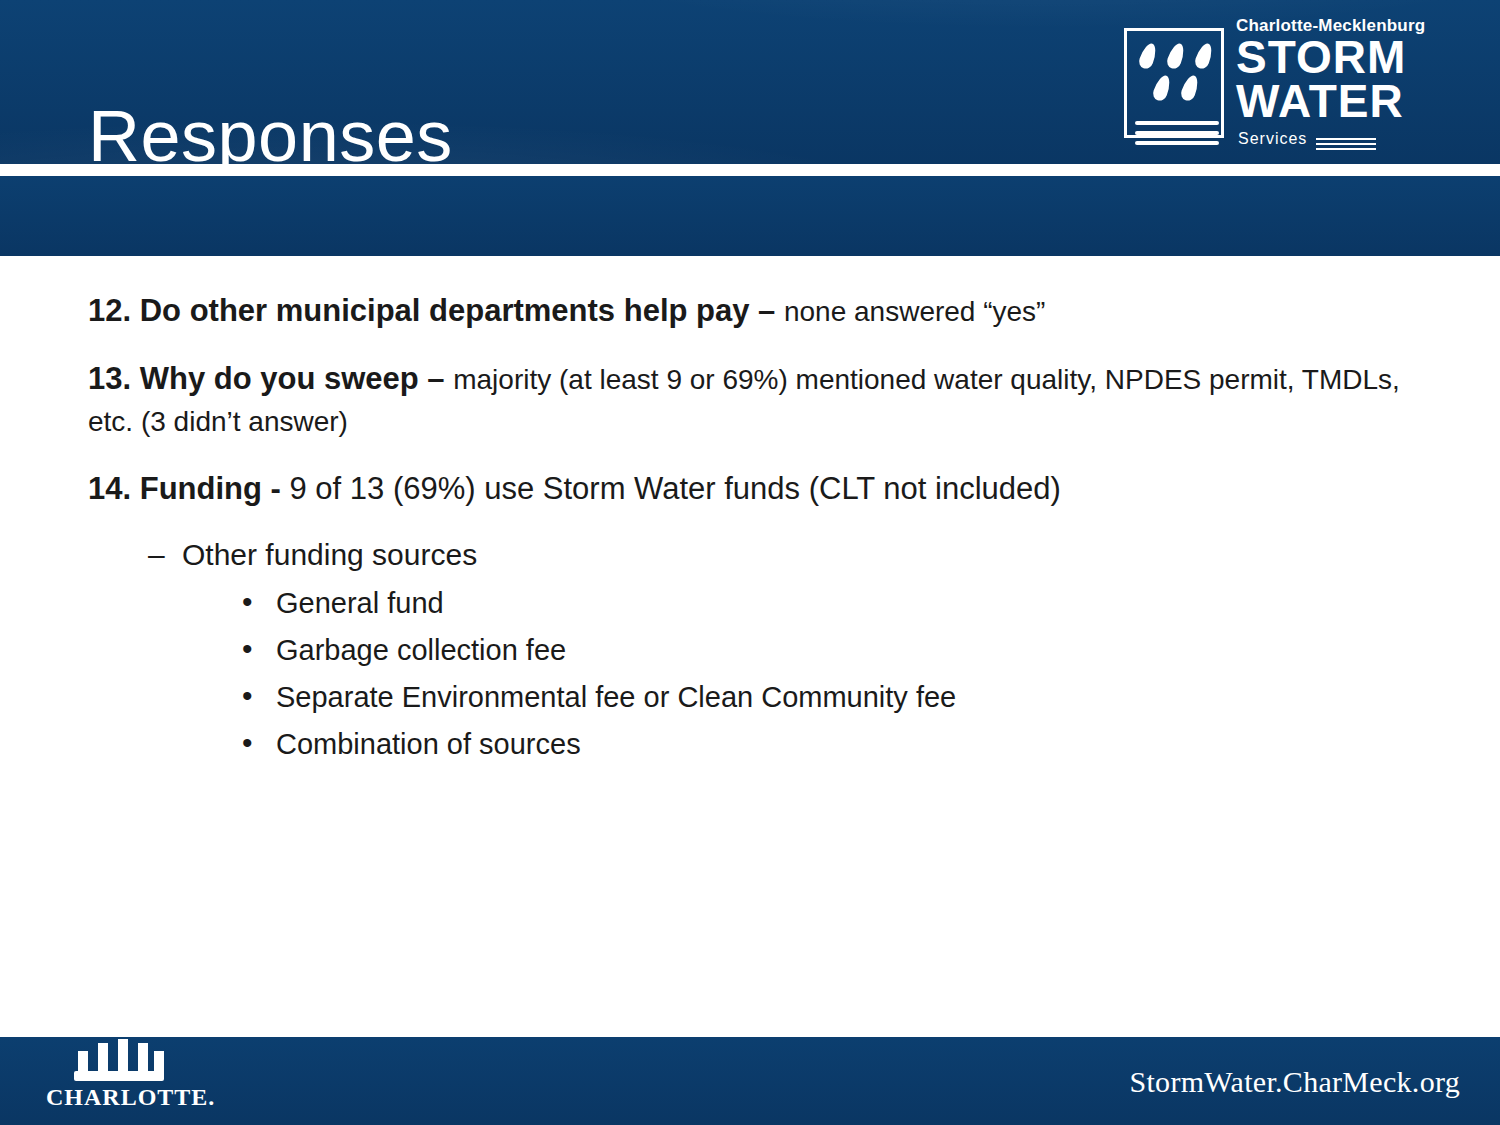Responses
Charlotte-Mecklenburg
STORM
WATER
Services
12. Do other municipal departments help pay – none answered “yes”
13. Why do you sweep – majority (at least 9 or 69%) mentioned water quality, NPDES permit, TMDLs, etc. (3 didn’t answer)
14. Funding - 9 of 13 (69%) use Storm Water funds (CLT not included)
Other funding sources
General fund
Garbage collection fee
Separate Environmental fee or Clean Community fee
Combination of sources
CHARLOTTE.
StormWater.CharMeck.org